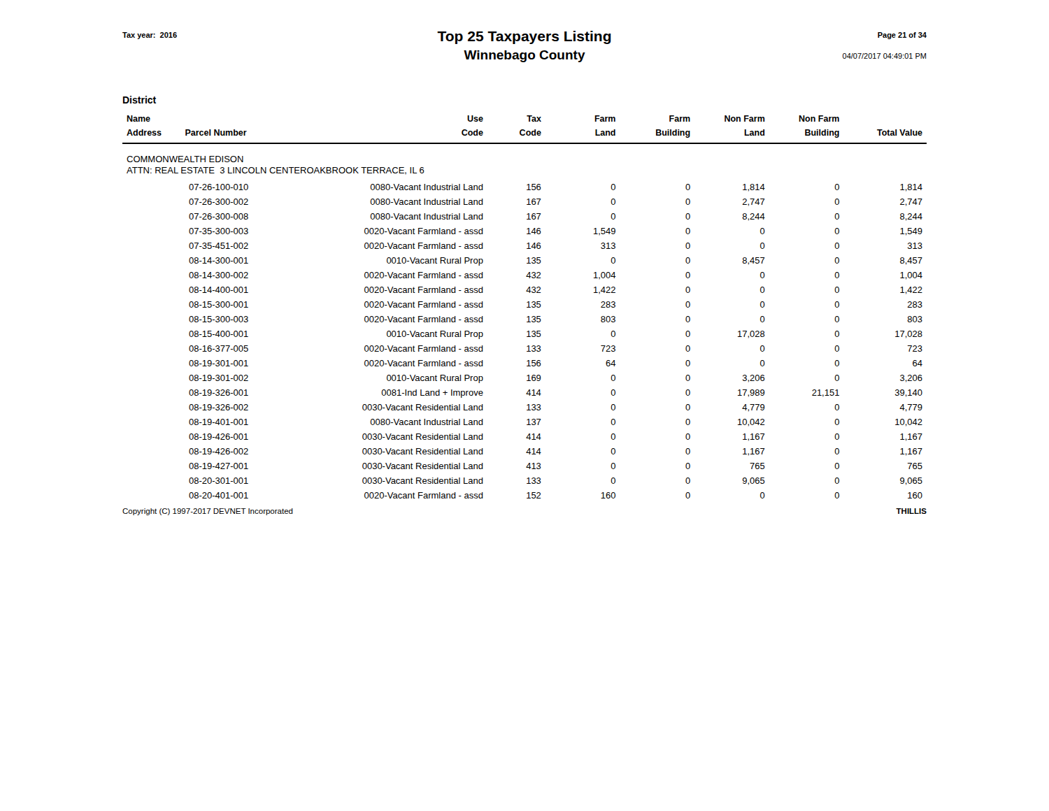Tax year: 2016
Top 25 Taxpayers Listing
Winnebago County
Page 21 of 34
04/07/2017 04:49:01 PM
District
| Name | | Use | Tax | Farm | Farm | Non Farm | Non Farm | |
| --- | --- | --- | --- | --- | --- | --- | --- | --- |
| Address | Parcel Number | Code | Code | Land | Building | Land | Building | Total Value |
| COMMONWEALTH EDISON |
| ATTN: REAL ESTATE 3 LINCOLN CENTEROAKBROOK TERRACE, IL 6 |
| 07-26-100-010 | 0080-Vacant Industrial Land | 156 | 0 | 0 | 1,814 | 0 | 1,814 |
| 07-26-300-002 | 0080-Vacant Industrial Land | 167 | 0 | 0 | 2,747 | 0 | 2,747 |
| 07-26-300-008 | 0080-Vacant Industrial Land | 167 | 0 | 0 | 8,244 | 0 | 8,244 |
| 07-35-300-003 | 0020-Vacant Farmland - assd | 146 | 1,549 | 0 | 0 | 0 | 1,549 |
| 07-35-451-002 | 0020-Vacant Farmland - assd | 146 | 313 | 0 | 0 | 0 | 313 |
| 08-14-300-001 | 0010-Vacant Rural Prop | 135 | 0 | 0 | 8,457 | 0 | 8,457 |
| 08-14-300-002 | 0020-Vacant Farmland - assd | 432 | 1,004 | 0 | 0 | 0 | 1,004 |
| 08-14-400-001 | 0020-Vacant Farmland - assd | 432 | 1,422 | 0 | 0 | 0 | 1,422 |
| 08-15-300-001 | 0020-Vacant Farmland - assd | 135 | 283 | 0 | 0 | 0 | 283 |
| 08-15-300-003 | 0020-Vacant Farmland - assd | 135 | 803 | 0 | 0 | 0 | 803 |
| 08-15-400-001 | 0010-Vacant Rural Prop | 135 | 0 | 0 | 17,028 | 0 | 17,028 |
| 08-16-377-005 | 0020-Vacant Farmland - assd | 133 | 723 | 0 | 0 | 0 | 723 |
| 08-19-301-001 | 0020-Vacant Farmland - assd | 156 | 64 | 0 | 0 | 0 | 64 |
| 08-19-301-002 | 0010-Vacant Rural Prop | 169 | 0 | 0 | 3,206 | 0 | 3,206 |
| 08-19-326-001 | 0081-Ind Land + Improve | 414 | 0 | 0 | 17,989 | 21,151 | 39,140 |
| 08-19-326-002 | 0030-Vacant Residential Land | 133 | 0 | 0 | 4,779 | 0 | 4,779 |
| 08-19-401-001 | 0080-Vacant Industrial Land | 137 | 0 | 0 | 10,042 | 0 | 10,042 |
| 08-19-426-001 | 0030-Vacant Residential Land | 414 | 0 | 0 | 1,167 | 0 | 1,167 |
| 08-19-426-002 | 0030-Vacant Residential Land | 414 | 0 | 0 | 1,167 | 0 | 1,167 |
| 08-19-427-001 | 0030-Vacant Residential Land | 413 | 0 | 0 | 765 | 0 | 765 |
| 08-20-301-001 | 0030-Vacant Residential Land | 133 | 0 | 0 | 9,065 | 0 | 9,065 |
| 08-20-401-001 | 0020-Vacant Farmland - assd | 152 | 160 | 0 | 0 | 0 | 160 |
Copyright (C) 1997-2017 DEVNET Incorporated
THILLIS